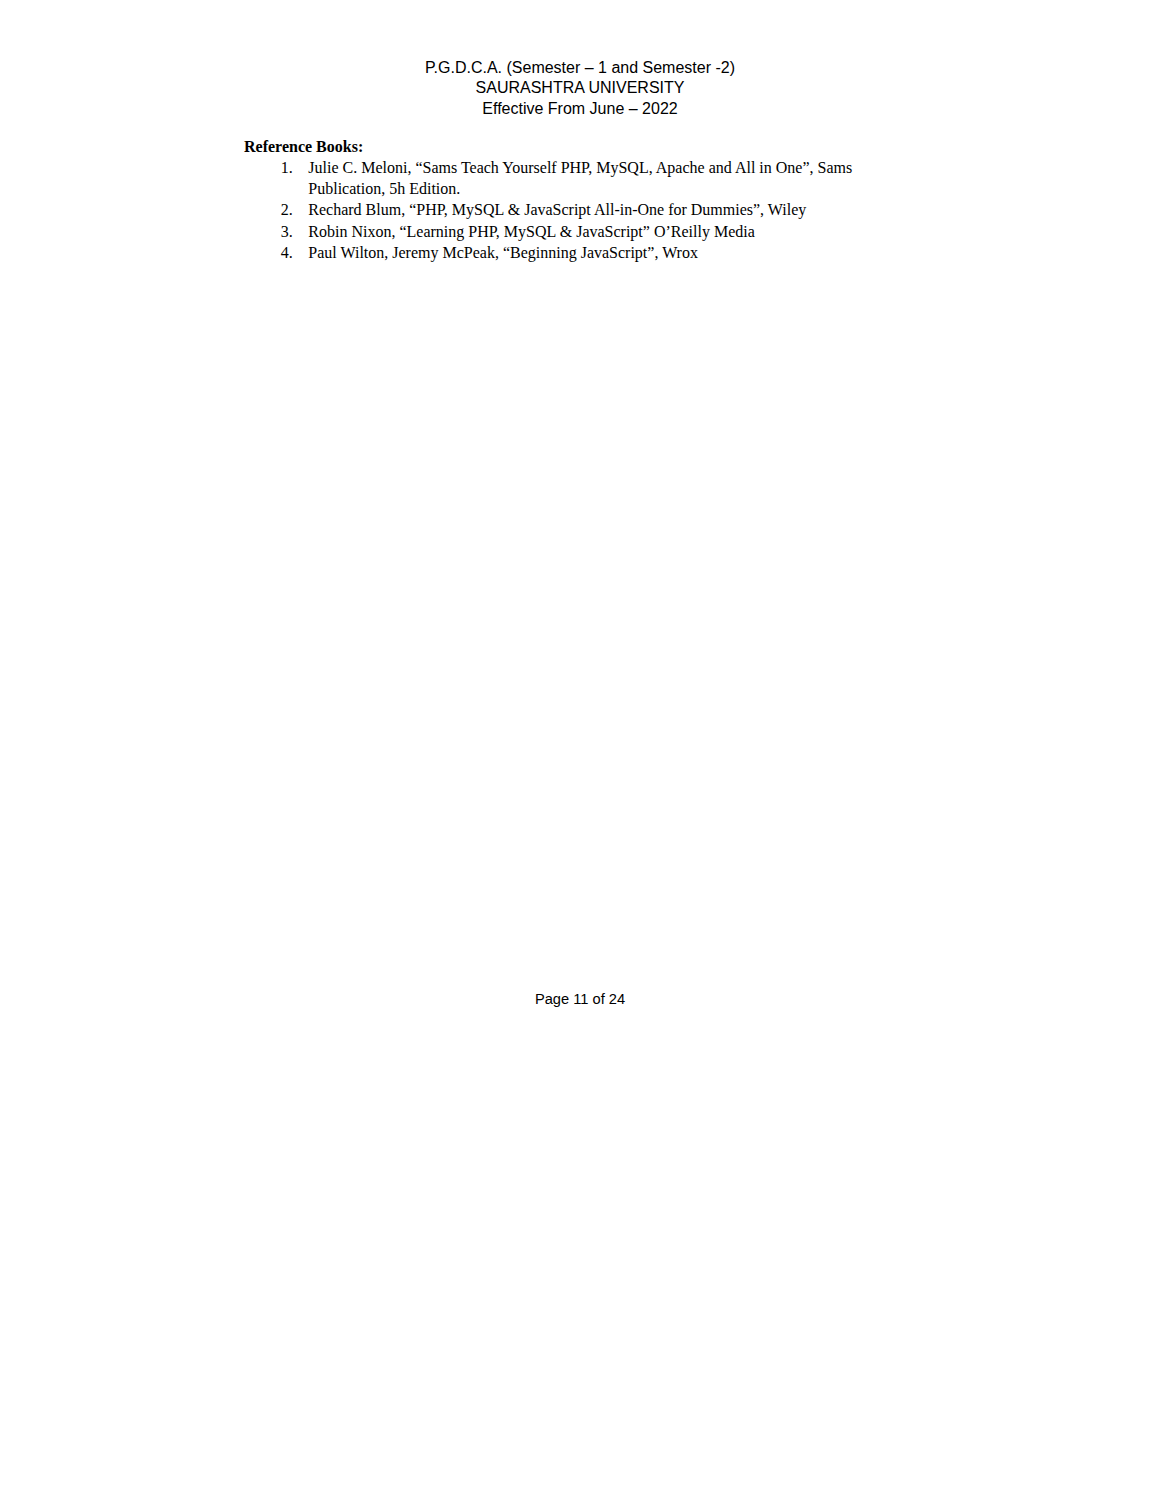P.G.D.C.A. (Semester – 1 and Semester -2)
SAURASHTRA UNIVERSITY
Effective From June – 2022
Reference Books:
Julie C. Meloni, “Sams Teach Yourself PHP, MySQL, Apache and All in One”, Sams Publication, 5h Edition.
Rechard Blum, “PHP, MySQL & JavaScript All-in-One for Dummies”, Wiley
Robin Nixon, “Learning PHP, MySQL & JavaScript” O’Reilly Media
Paul Wilton, Jeremy McPeak, “Beginning JavaScript”, Wrox
Page 11 of 24